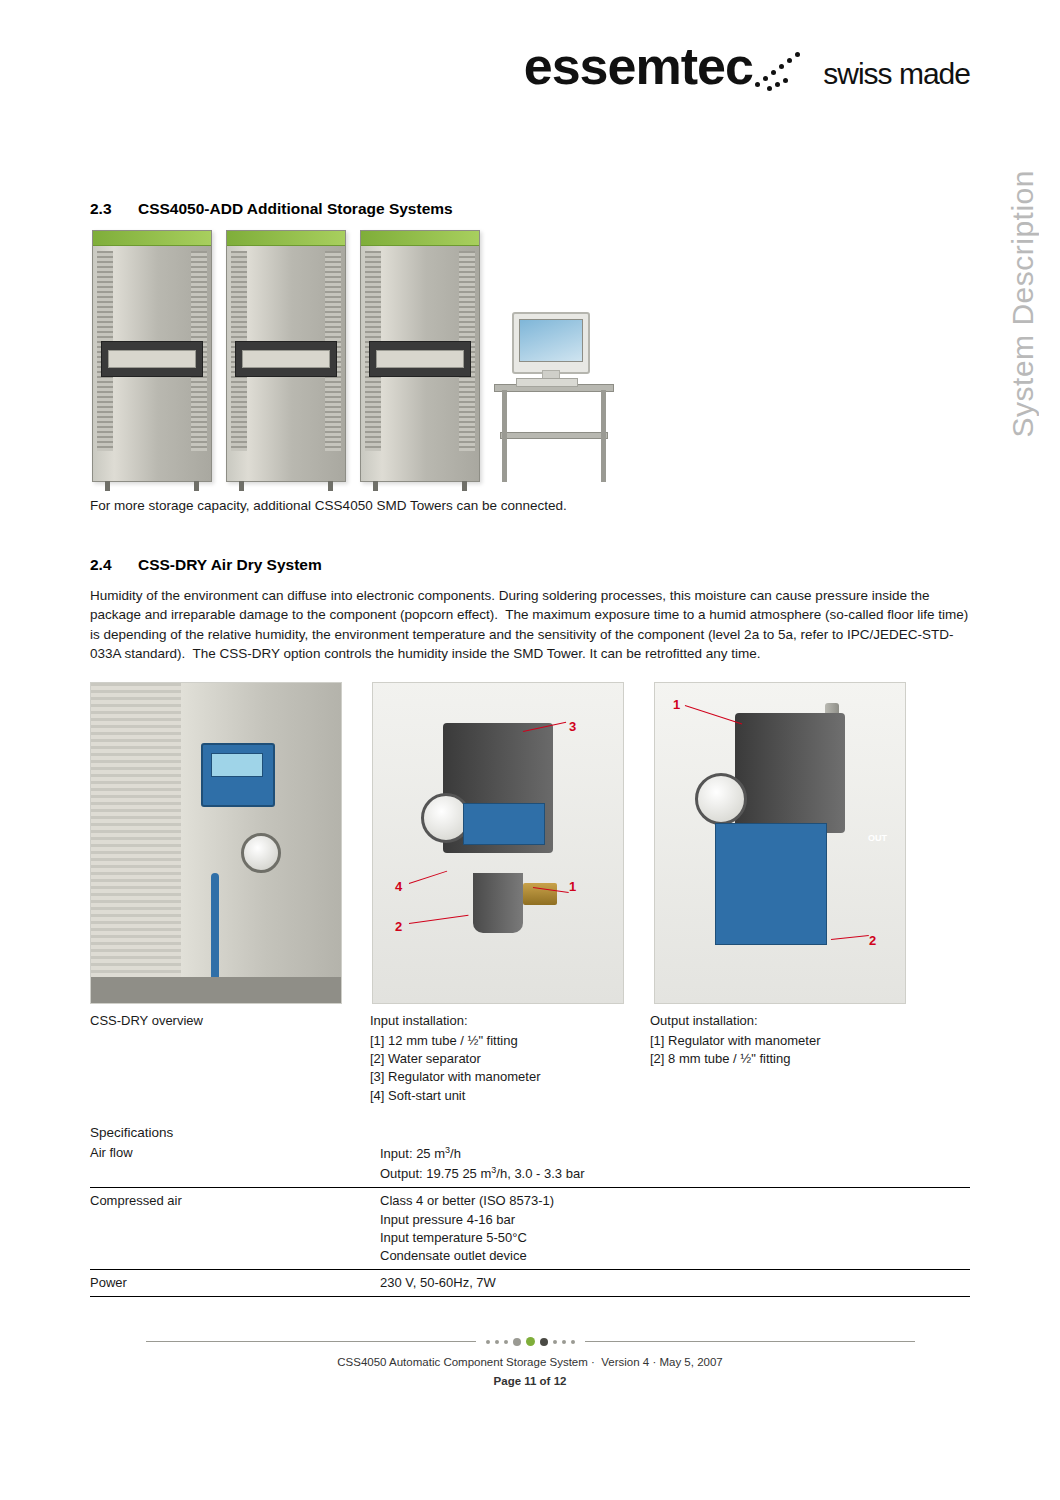essemtec swiss made
System Description
2.3 CSS4050-ADD Additional Storage Systems
For more storage capacity, additional CSS4050 SMD Towers can be connected.
2.4 CSS-DRY Air Dry System
Humidity of the environment can diffuse into electronic components. During soldering processes, this moisture can cause pressure inside the package and irreparable damage to the component (popcorn effect). The maximum exposure time to a humid atmosphere (so-called floor life time) is depending of the relative humidity, the environment temperature and the sensitivity of the component (level 2a to 5a, refer to IPC/JEDEC-STD-033A standard). The CSS-DRY option controls the humidity inside the SMD Tower. It can be retrofitted any time.
3 4 1 2
OUT
1 2
CSS-DRY overview
Input installation:
[1] 12 mm tube / ½" fitting
[2] Water separator
[3] Regulator with manometer
[4] Soft-start unit
Output installation:
[1] Regulator with manometer
[2] 8 mm tube / ½" fitting
Specifications
| Air flow | Input: 25 m 3 /h Output: 19.75 25 m 3 /h, 3.0 - 3.3 bar |
| Compressed air | Class 4 or better (ISO 8573-1) Input pressure 4-16 bar Input temperature 5-50°C Condensate outlet device |
| Power | 230 V, 50-60Hz, 7W |
CSS4050 Automatic Component Storage System · Version 4 · May 5, 2007
Page 11 of 12